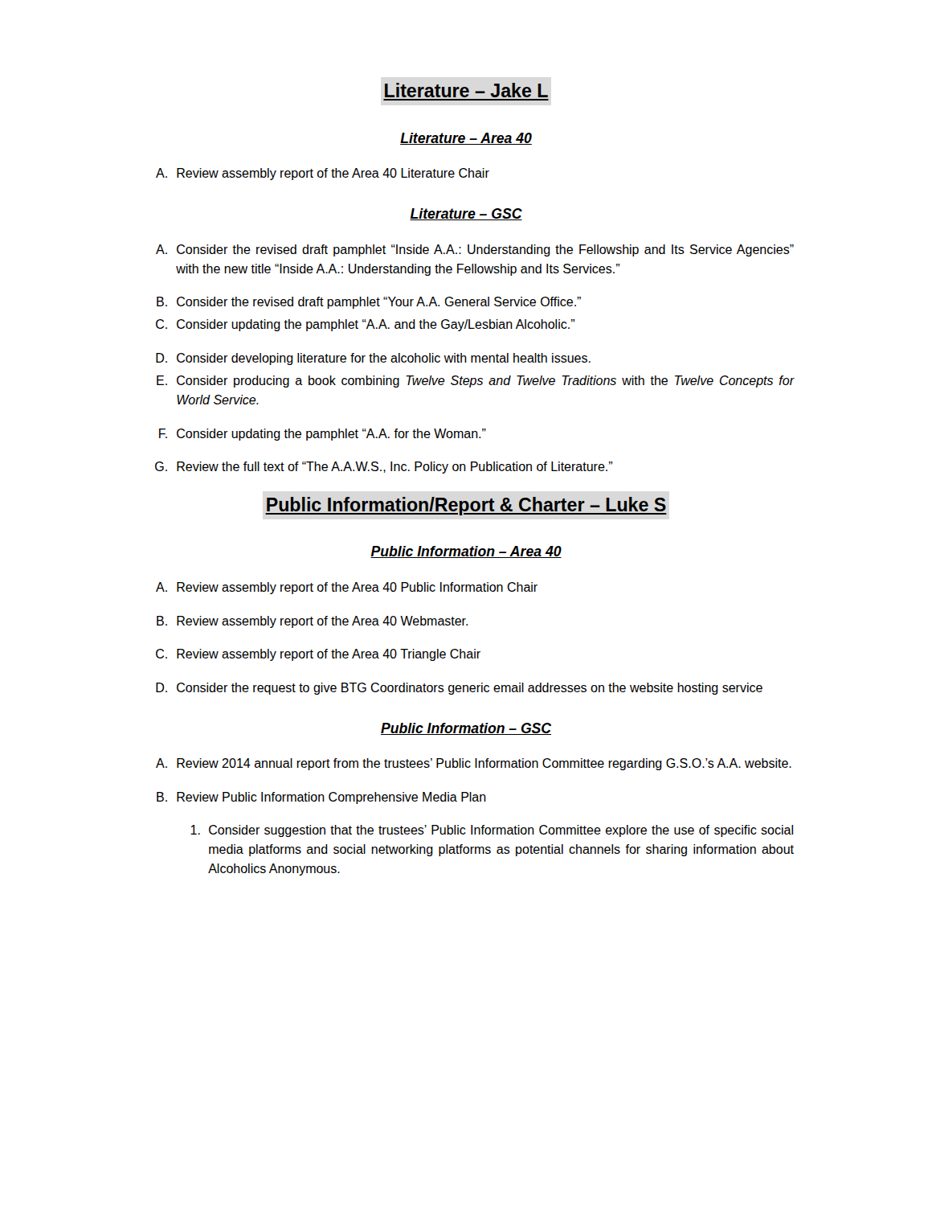Literature – Jake L
Literature – Area 40
Review assembly report of the Area 40 Literature Chair
Literature – GSC
Consider the revised draft pamphlet “Inside A.A.: Understanding the Fellowship and Its Service Agencies” with the new title “Inside A.A.: Understanding the Fellowship and Its Services.”
Consider the revised draft pamphlet “Your A.A. General Service Office.”
Consider updating the pamphlet “A.A. and the Gay/Lesbian Alcoholic.”
Consider developing literature for the alcoholic with mental health issues.
Consider producing a book combining Twelve Steps and Twelve Traditions with the Twelve Concepts for World Service.
Consider updating the pamphlet “A.A. for the Woman.”
Review the full text of “The A.A.W.S., Inc. Policy on Publication of Literature.”
Public Information/Report & Charter – Luke S
Public Information – Area 40
Review assembly report of the Area 40 Public Information Chair
Review assembly report of the Area 40 Webmaster.
Review assembly report of the Area 40 Triangle Chair
Consider the request to give BTG Coordinators generic email addresses on the website hosting service
Public Information – GSC
Review 2014 annual report from the trustees’ Public Information Committee regarding G.S.O.’s A.A. website.
Review Public Information Comprehensive Media Plan
Consider suggestion that the trustees’ Public Information Committee explore the use of specific social media platforms and social networking platforms as potential channels for sharing information about Alcoholics Anonymous.